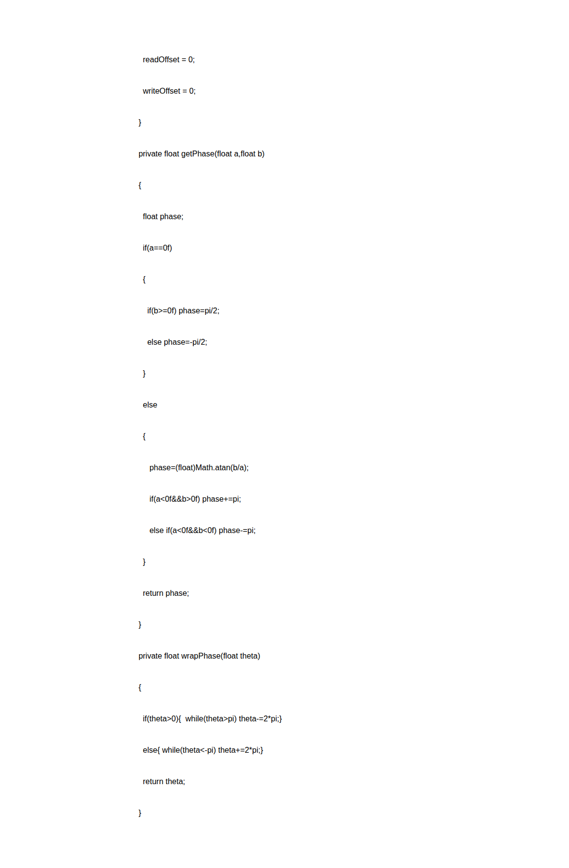readOffset = 0;

  writeOffset = 0;

}

private float getPhase(float a,float b)

{

  float phase;

  if(a==0f)

  {

    if(b>=0f) phase=pi/2;

    else phase=-pi/2;

  }

  else

  {

     phase=(float)Math.atan(b/a);

     if(a<0f&&b>0f) phase+=pi;

     else if(a<0f&&b<0f) phase-=pi;

  }

  return phase;

}

private float wrapPhase(float theta)

{

  if(theta>0){  while(theta>pi) theta-=2*pi;}

  else{ while(theta<-pi) theta+=2*pi;}

  return theta;

}